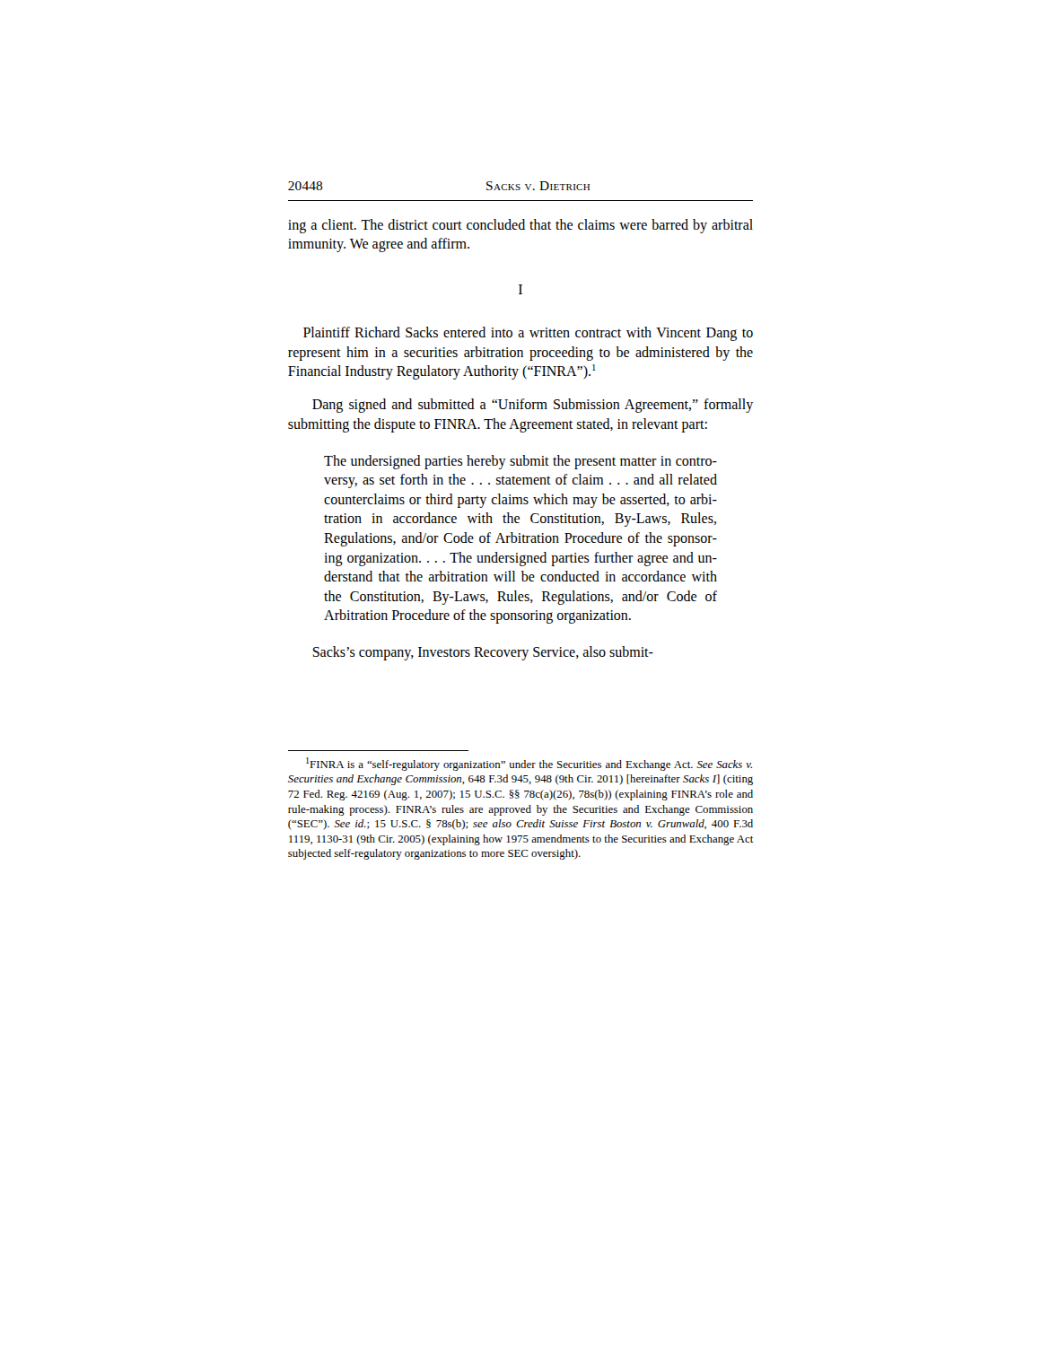20448 Sacks v. Dietrich
ing a client. The district court concluded that the claims were barred by arbitral immunity. We agree and affirm.
I
Plaintiff Richard Sacks entered into a written contract with Vincent Dang to represent him in a securities arbitration proceeding to be administered by the Financial Industry Regulatory Authority (“FINRA”).1
Dang signed and submitted a “Uniform Submission Agreement,” formally submitting the dispute to FINRA. The Agreement stated, in relevant part:
The undersigned parties hereby submit the present matter in controversy, as set forth in the . . . statement of claim . . . and all related counterclaims or third party claims which may be asserted, to arbitration in accordance with the Constitution, By-Laws, Rules, Regulations, and/or Code of Arbitration Procedure of the sponsoring organization. . . . The undersigned parties further agree and understand that the arbitration will be conducted in accordance with the Constitution, By-Laws, Rules, Regulations, and/or Code of Arbitration Procedure of the sponsoring organization.
Sacks’s company, Investors Recovery Service, also submit-
1FINRA is a “self-regulatory organization” under the Securities and Exchange Act. See Sacks v. Securities and Exchange Commission, 648 F.3d 945, 948 (9th Cir. 2011) [hereinafter Sacks I] (citing 72 Fed. Reg. 42169 (Aug. 1, 2007); 15 U.S.C. §§ 78c(a)(26), 78s(b)) (explaining FINRA’s role and rule-making process). FINRA’s rules are approved by the Securities and Exchange Commission (“SEC”). See id.; 15 U.S.C. § 78s(b); see also Credit Suisse First Boston v. Grunwald, 400 F.3d 1119, 1130-31 (9th Cir. 2005) (explaining how 1975 amendments to the Securities and Exchange Act subjected self-regulatory organizations to more SEC oversight).